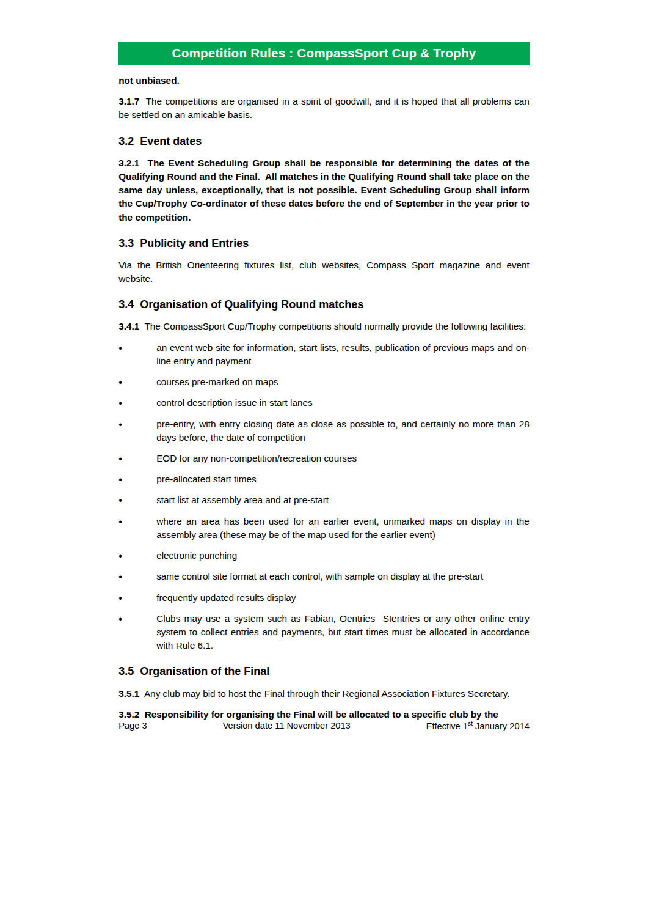Competition Rules : CompassSport Cup & Trophy
not unbiased.
3.1.7 The competitions are organised in a spirit of goodwill, and it is hoped that all problems can be settled on an amicable basis.
3.2 Event dates
3.2.1 The Event Scheduling Group shall be responsible for determining the dates of the Qualifying Round and the Final. All matches in the Qualifying Round shall take place on the same day unless, exceptionally, that is not possible. Event Scheduling Group shall inform the Cup/Trophy Co-ordinator of these dates before the end of September in the year prior to the competition.
3.3 Publicity and Entries
Via the British Orienteering fixtures list, club websites, Compass Sport magazine and event website.
3.4 Organisation of Qualifying Round matches
3.4.1 The CompassSport Cup/Trophy competitions should normally provide the following facilities:
an event web site for information, start lists, results, publication of previous maps and on-line entry and payment
courses pre-marked on maps
control description issue in start lanes
pre-entry, with entry closing date as close as possible to, and certainly no more than 28 days before, the date of competition
EOD for any non-competition/recreation courses
pre-allocated start times
start list at assembly area and at pre-start
where an area has been used for an earlier event, unmarked maps on display in the assembly area (these may be of the map used for the earlier event)
electronic punching
same control site format at each control, with sample on display at the pre-start
frequently updated results display
Clubs may use a system such as Fabian, Oentries SIentries or any other online entry system to collect entries and payments, but start times must be allocated in accordance with Rule 6.1.
3.5 Organisation of the Final
3.5.1 Any club may bid to host the Final through their Regional Association Fixtures Secretary.
3.5.2 Responsibility for organising the Final will be allocated to a specific club by the
Page 3 Version date 11 November 2013 Effective 1st January 2014